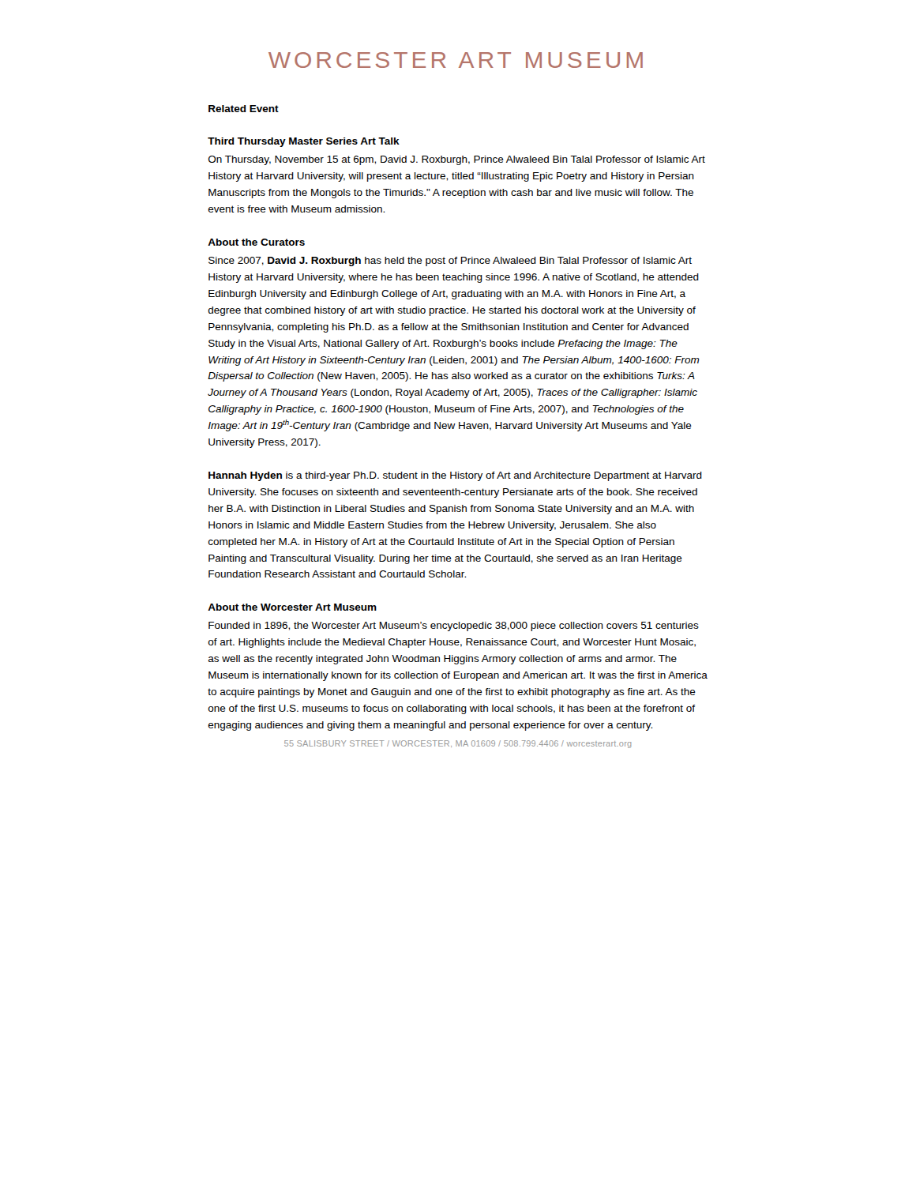Worcester Art Museum
Related Event
Third Thursday Master Series Art Talk
On Thursday, November 15 at 6pm, David J. Roxburgh, Prince Alwaleed Bin Talal Professor of Islamic Art History at Harvard University, will present a lecture, titled “Illustrating Epic Poetry and History in Persian Manuscripts from the Mongols to the Timurids." A reception with cash bar and live music will follow. The event is free with Museum admission.
About the Curators
Since 2007, David J. Roxburgh has held the post of Prince Alwaleed Bin Talal Professor of Islamic Art History at Harvard University, where he has been teaching since 1996. A native of Scotland, he attended Edinburgh University and Edinburgh College of Art, graduating with an M.A. with Honors in Fine Art, a degree that combined history of art with studio practice. He started his doctoral work at the University of Pennsylvania, completing his Ph.D. as a fellow at the Smithsonian Institution and Center for Advanced Study in the Visual Arts, National Gallery of Art. Roxburgh’s books include Prefacing the Image: The Writing of Art History in Sixteenth-Century Iran (Leiden, 2001) and The Persian Album, 1400-1600: From Dispersal to Collection (New Haven, 2005). He has also worked as a curator on the exhibitions Turks: A Journey of A Thousand Years (London, Royal Academy of Art, 2005), Traces of the Calligrapher: Islamic Calligraphy in Practice, c. 1600-1900 (Houston, Museum of Fine Arts, 2007), and Technologies of the Image: Art in 19th-Century Iran (Cambridge and New Haven, Harvard University Art Museums and Yale University Press, 2017).
Hannah Hyden is a third-year Ph.D. student in the History of Art and Architecture Department at Harvard University. She focuses on sixteenth and seventeenth-century Persianate arts of the book. She received her B.A. with Distinction in Liberal Studies and Spanish from Sonoma State University and an M.A. with Honors in Islamic and Middle Eastern Studies from the Hebrew University, Jerusalem. She also completed her M.A. in History of Art at the Courtauld Institute of Art in the Special Option of Persian Painting and Transcultural Visuality. During her time at the Courtauld, she served as an Iran Heritage Foundation Research Assistant and Courtauld Scholar.
About the Worcester Art Museum
Founded in 1896, the Worcester Art Museum’s encyclopedic 38,000 piece collection covers 51 centuries of art. Highlights include the Medieval Chapter House, Renaissance Court, and Worcester Hunt Mosaic, as well as the recently integrated John Woodman Higgins Armory collection of arms and armor. The Museum is internationally known for its collection of European and American art. It was the first in America to acquire paintings by Monet and Gauguin and one of the first to exhibit photography as fine art. As the one of the first U.S. museums to focus on collaborating with local schools, it has been at the forefront of engaging audiences and giving them a meaningful and personal experience for over a century.
55 SALISBURY STREET / WORCESTER, MA 01609 / 508.799.4406 / worcesterart.org